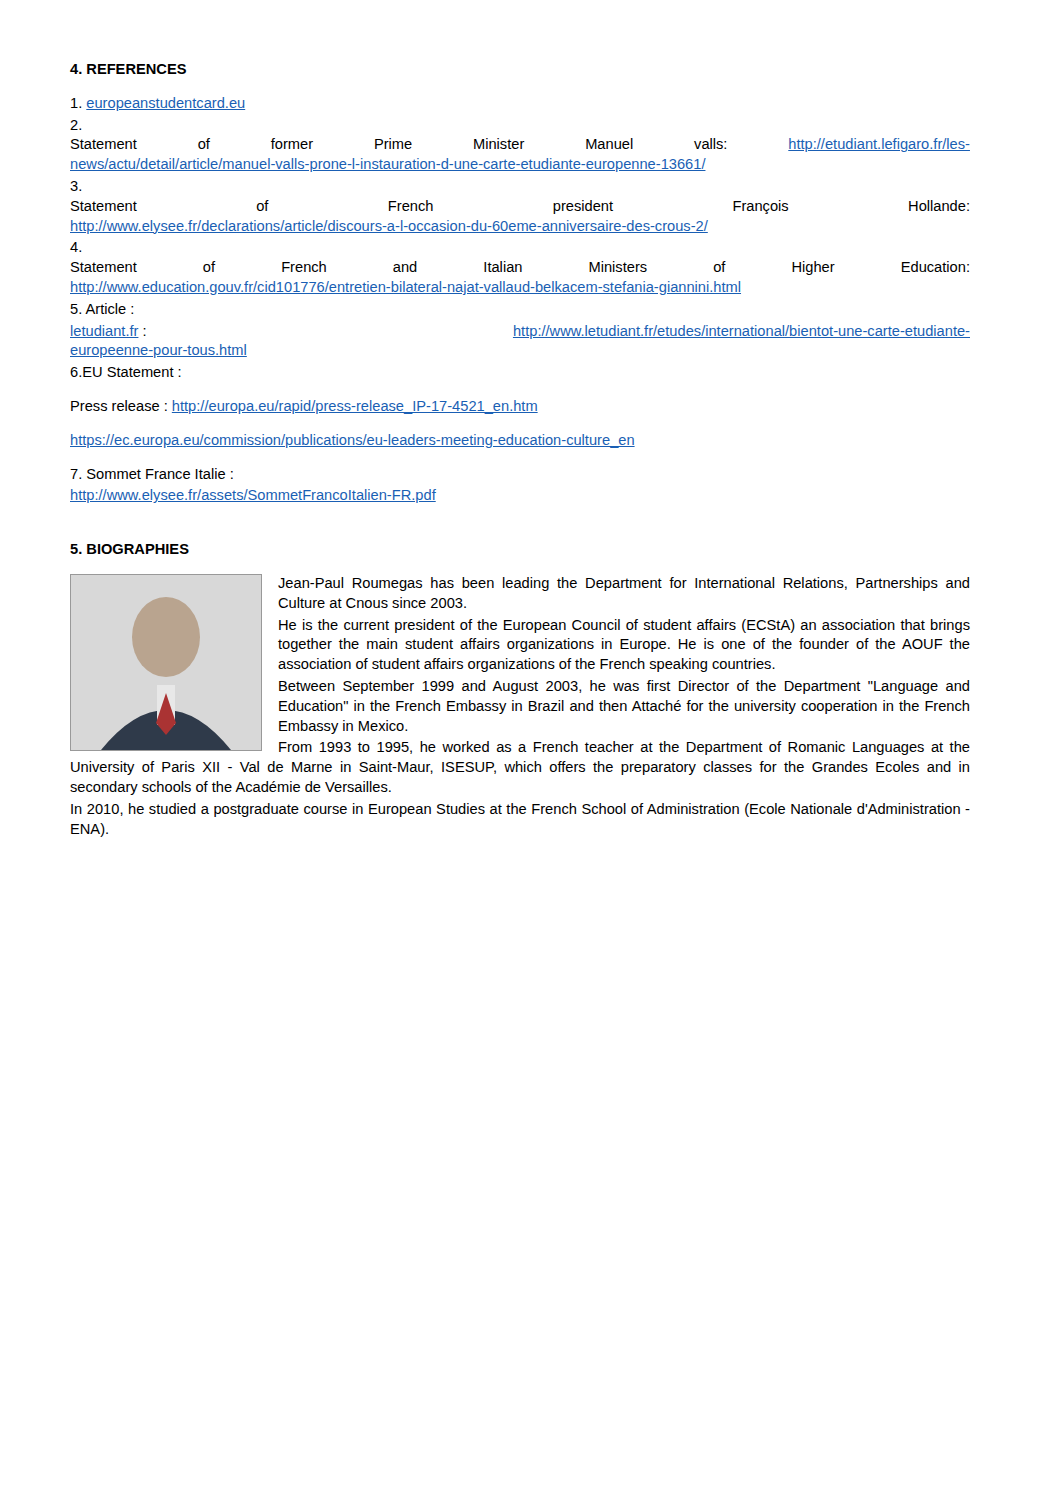4. REFERENCES
1. europeanstudentcard.eu
2. Statement of former Prime Minister Manuel valls: http://etudiant.lefigaro.fr/les-news/actu/detail/article/manuel-valls-prone-l-instauration-d-une-carte-etudiante-europenne-13661/
3. Statement of French president François Hollande: http://www.elysee.fr/declarations/article/discours-a-l-occasion-du-60eme-anniversaire-des-crous-2/
4. Statement of French and Italian Ministers of Higher Education: http://www.education.gouv.fr/cid101776/entretien-bilateral-najat-vallaud-belkacem-stefania-giannini.html
5. Article :
letudiant.fr : http://www.letudiant.fr/etudes/international/bientot-une-carte-etudiante-europeenne-pour-tous.html
6.EU Statement :
Press release : http://europa.eu/rapid/press-release_IP-17-4521_en.htm
https://ec.europa.eu/commission/publications/eu-leaders-meeting-education-culture_en
7. Sommet France Italie :
http://www.elysee.fr/assets/SommetFrancoItalien-FR.pdf
5. BIOGRAPHIES
Jean-Paul Roumegas has been leading the Department for International Relations, Partnerships and Culture at Cnous since 2003.
He is the current president of the European Council of student affairs (ECStA) an association that brings together the main student affairs organizations in Europe. He is one of the founder of the AOUF the association of student affairs organizations of the French speaking countries.
Between September 1999 and August 2003, he was first Director of the Department "Language and Education" in the French Embassy in Brazil and then Attaché for the university cooperation in the French Embassy in Mexico.
From 1993 to 1995, he worked as a French teacher at the Department of Romanic Languages at the University of Paris XII - Val de Marne in Saint-Maur, ISESUP, which offers the preparatory classes for the Grandes Ecoles and in secondary schools of the Académie de Versailles.
In 2010, he studied a postgraduate course in European Studies at the French School of Administration (Ecole Nationale d'Administration - ENA).